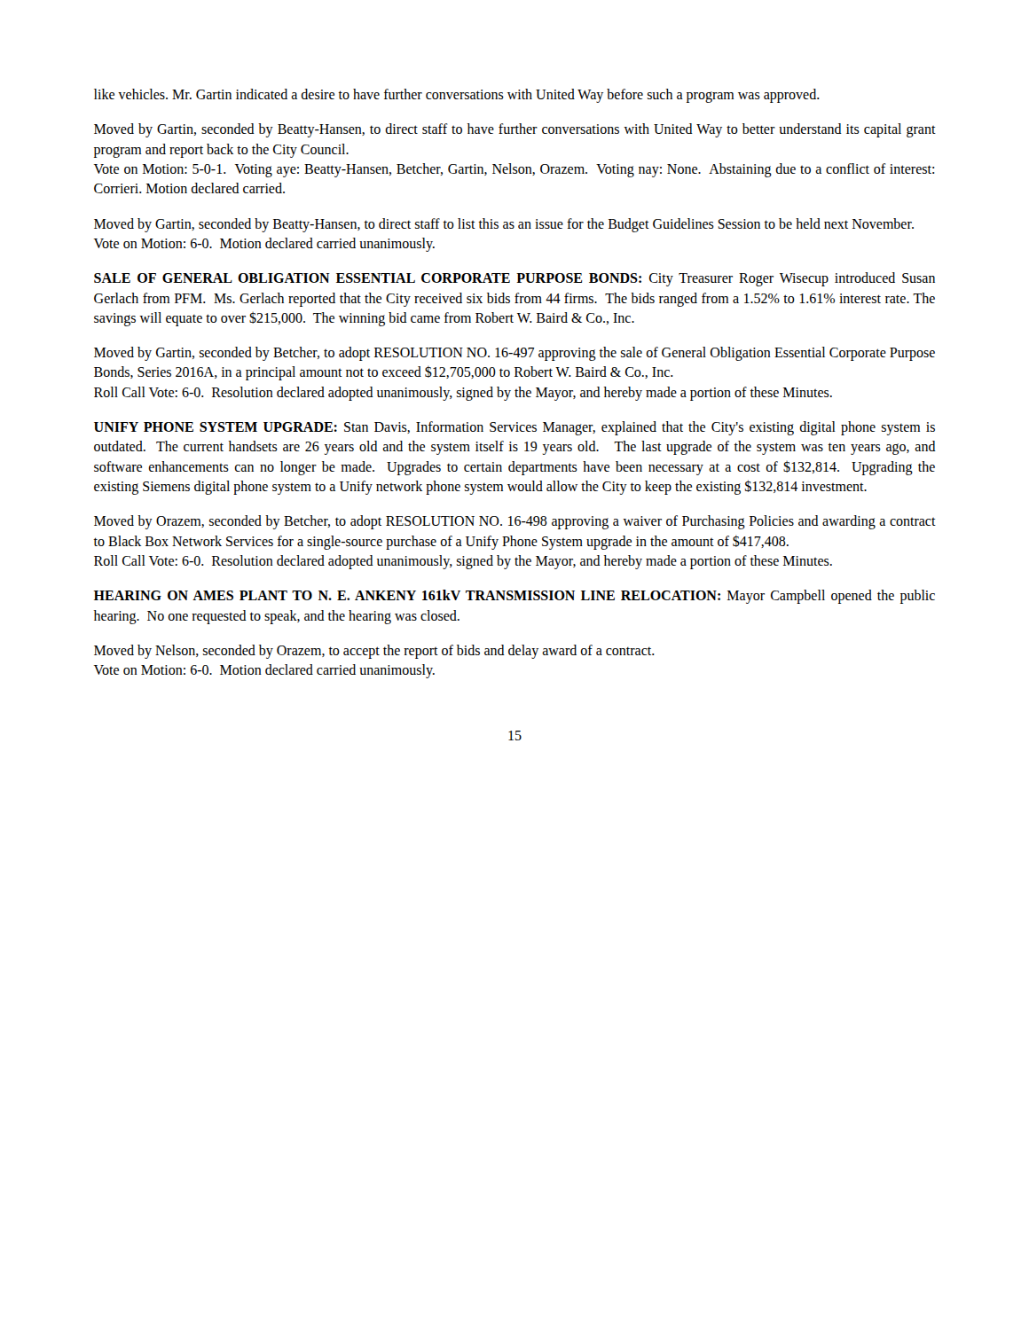like vehicles. Mr. Gartin indicated a desire to have further conversations with United Way before such a program was approved.
Moved by Gartin, seconded by Beatty-Hansen, to direct staff to have further conversations with United Way to better understand its capital grant program and report back to the City Council.
Vote on Motion: 5-0-1. Voting aye: Beatty-Hansen, Betcher, Gartin, Nelson, Orazem. Voting nay: None. Abstaining due to a conflict of interest: Corrieri. Motion declared carried.
Moved by Gartin, seconded by Beatty-Hansen, to direct staff to list this as an issue for the Budget Guidelines Session to be held next November.
Vote on Motion: 6-0. Motion declared carried unanimously.
SALE OF GENERAL OBLIGATION ESSENTIAL CORPORATE PURPOSE BONDS: City Treasurer Roger Wisecup introduced Susan Gerlach from PFM. Ms. Gerlach reported that the City received six bids from 44 firms. The bids ranged from a 1.52% to 1.61% interest rate. The savings will equate to over $215,000. The winning bid came from Robert W. Baird & Co., Inc.
Moved by Gartin, seconded by Betcher, to adopt RESOLUTION NO. 16-497 approving the sale of General Obligation Essential Corporate Purpose Bonds, Series 2016A, in a principal amount not to exceed $12,705,000 to Robert W. Baird & Co., Inc.
Roll Call Vote: 6-0. Resolution declared adopted unanimously, signed by the Mayor, and hereby made a portion of these Minutes.
UNIFY PHONE SYSTEM UPGRADE: Stan Davis, Information Services Manager, explained that the City's existing digital phone system is outdated. The current handsets are 26 years old and the system itself is 19 years old. The last upgrade of the system was ten years ago, and software enhancements can no longer be made. Upgrades to certain departments have been necessary at a cost of $132,814. Upgrading the existing Siemens digital phone system to a Unify network phone system would allow the City to keep the existing $132,814 investment.
Moved by Orazem, seconded by Betcher, to adopt RESOLUTION NO. 16-498 approving a waiver of Purchasing Policies and awarding a contract to Black Box Network Services for a single-source purchase of a Unify Phone System upgrade in the amount of $417,408.
Roll Call Vote: 6-0. Resolution declared adopted unanimously, signed by the Mayor, and hereby made a portion of these Minutes.
HEARING ON AMES PLANT TO N. E. ANKENY 161kV TRANSMISSION LINE RELOCATION: Mayor Campbell opened the public hearing. No one requested to speak, and the hearing was closed.
Moved by Nelson, seconded by Orazem, to accept the report of bids and delay award of a contract.
Vote on Motion: 6-0. Motion declared carried unanimously.
15